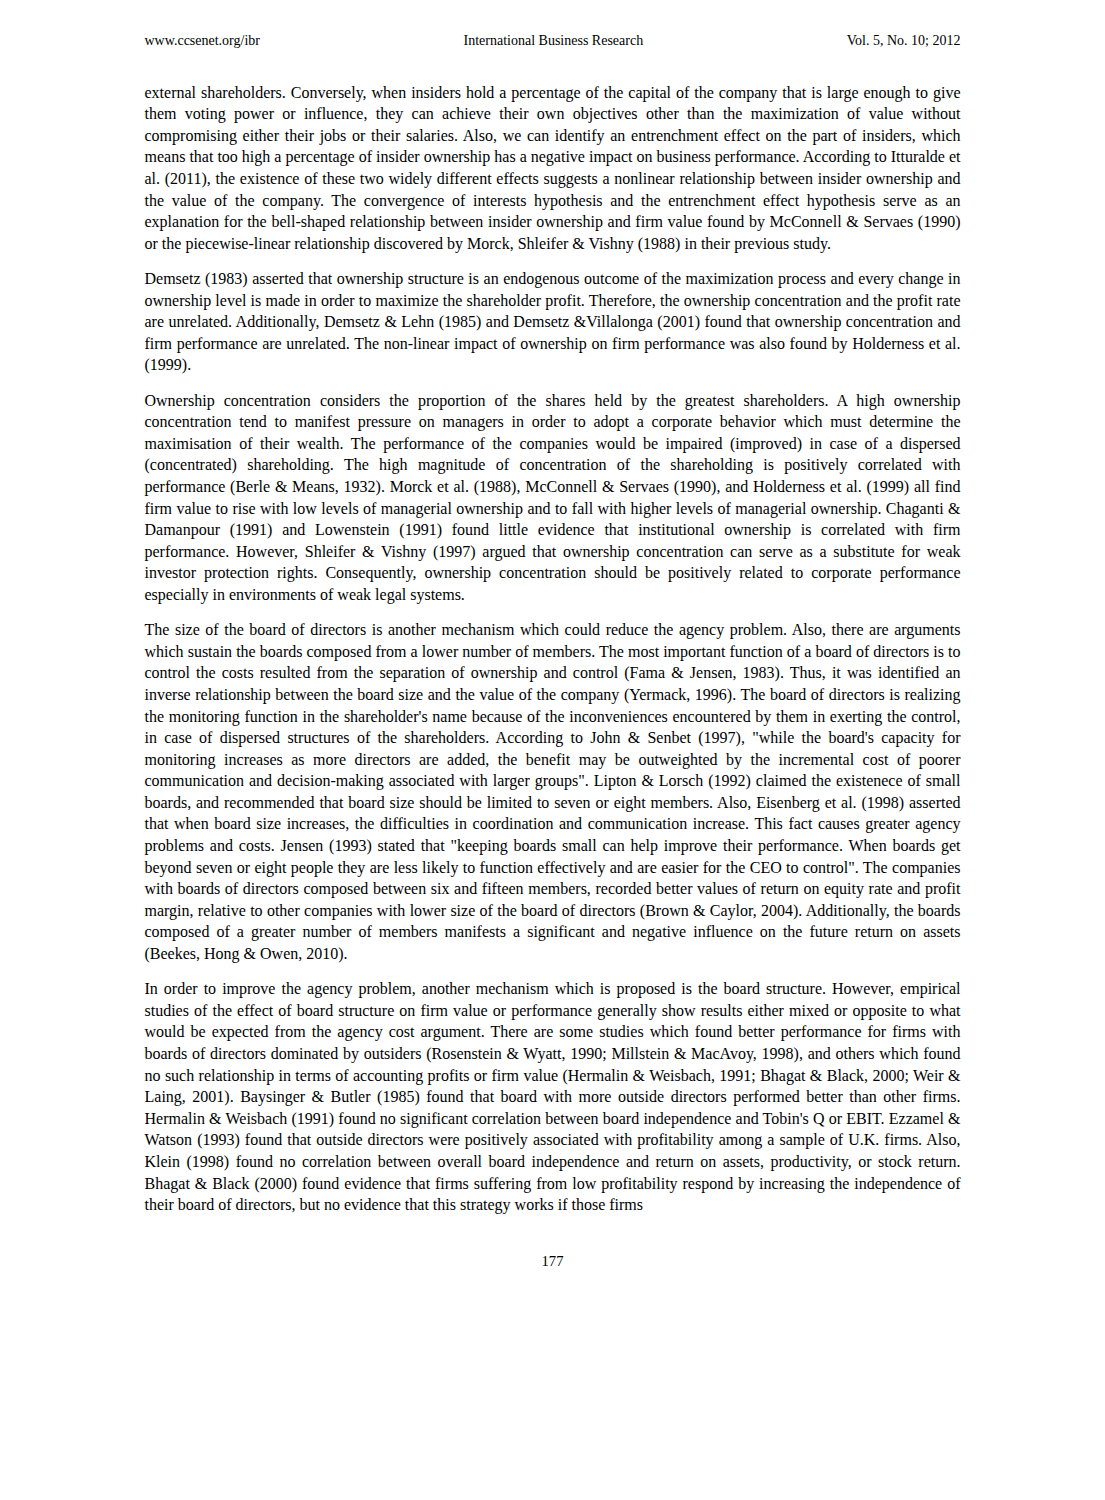www.ccsenet.org/ibr
International Business Research
Vol. 5, No. 10; 2012
external shareholders. Conversely, when insiders hold a percentage of the capital of the company that is large enough to give them voting power or influence, they can achieve their own objectives other than the maximization of value without compromising either their jobs or their salaries. Also, we can identify an entrenchment effect on the part of insiders, which means that too high a percentage of insider ownership has a negative impact on business performance. According to Itturalde et al. (2011), the existence of these two widely different effects suggests a nonlinear relationship between insider ownership and the value of the company. The convergence of interests hypothesis and the entrenchment effect hypothesis serve as an explanation for the bell-shaped relationship between insider ownership and firm value found by McConnell & Servaes (1990) or the piecewise-linear relationship discovered by Morck, Shleifer & Vishny (1988) in their previous study.
Demsetz (1983) asserted that ownership structure is an endogenous outcome of the maximization process and every change in ownership level is made in order to maximize the shareholder profit. Therefore, the ownership concentration and the profit rate are unrelated. Additionally, Demsetz & Lehn (1985) and Demsetz &Villalonga (2001) found that ownership concentration and firm performance are unrelated. The non-linear impact of ownership on firm performance was also found by Holderness et al. (1999).
Ownership concentration considers the proportion of the shares held by the greatest shareholders. A high ownership concentration tend to manifest pressure on managers in order to adopt a corporate behavior which must determine the maximisation of their wealth. The performance of the companies would be impaired (improved) in case of a dispersed (concentrated) shareholding. The high magnitude of concentration of the shareholding is positively correlated with performance (Berle & Means, 1932). Morck et al. (1988), McConnell & Servaes (1990), and Holderness et al. (1999) all find firm value to rise with low levels of managerial ownership and to fall with higher levels of managerial ownership. Chaganti & Damanpour (1991) and Lowenstein (1991) found little evidence that institutional ownership is correlated with firm performance. However, Shleifer & Vishny (1997) argued that ownership concentration can serve as a substitute for weak investor protection rights. Consequently, ownership concentration should be positively related to corporate performance especially in environments of weak legal systems.
The size of the board of directors is another mechanism which could reduce the agency problem. Also, there are arguments which sustain the boards composed from a lower number of members. The most important function of a board of directors is to control the costs resulted from the separation of ownership and control (Fama & Jensen, 1983). Thus, it was identified an inverse relationship between the board size and the value of the company (Yermack, 1996). The board of directors is realizing the monitoring function in the shareholder's name because of the inconveniences encountered by them in exerting the control, in case of dispersed structures of the shareholders. According to John & Senbet (1997), "while the board's capacity for monitoring increases as more directors are added, the benefit may be outweighted by the incremental cost of poorer communication and decision-making associated with larger groups". Lipton & Lorsch (1992) claimed the existenece of small boards, and recommended that board size should be limited to seven or eight members. Also, Eisenberg et al. (1998) asserted that when board size increases, the difficulties in coordination and communication increase. This fact causes greater agency problems and costs. Jensen (1993) stated that "keeping boards small can help improve their performance. When boards get beyond seven or eight people they are less likely to function effectively and are easier for the CEO to control". The companies with boards of directors composed between six and fifteen members, recorded better values of return on equity rate and profit margin, relative to other companies with lower size of the board of directors (Brown & Caylor, 2004). Additionally, the boards composed of a greater number of members manifests a significant and negative influence on the future return on assets (Beekes, Hong & Owen, 2010).
In order to improve the agency problem, another mechanism which is proposed is the board structure. However, empirical studies of the effect of board structure on firm value or performance generally show results either mixed or opposite to what would be expected from the agency cost argument. There are some studies which found better performance for firms with boards of directors dominated by outsiders (Rosenstein & Wyatt, 1990; Millstein & MacAvoy, 1998), and others which found no such relationship in terms of accounting profits or firm value (Hermalin & Weisbach, 1991; Bhagat & Black, 2000; Weir & Laing, 2001). Baysinger & Butler (1985) found that board with more outside directors performed better than other firms. Hermalin & Weisbach (1991) found no significant correlation between board independence and Tobin's Q or EBIT. Ezzamel & Watson (1993) found that outside directors were positively associated with profitability among a sample of U.K. firms. Also, Klein (1998) found no correlation between overall board independence and return on assets, productivity, or stock return. Bhagat & Black (2000) found evidence that firms suffering from low profitability respond by increasing the independence of their board of directors, but no evidence that this strategy works if those firms
177